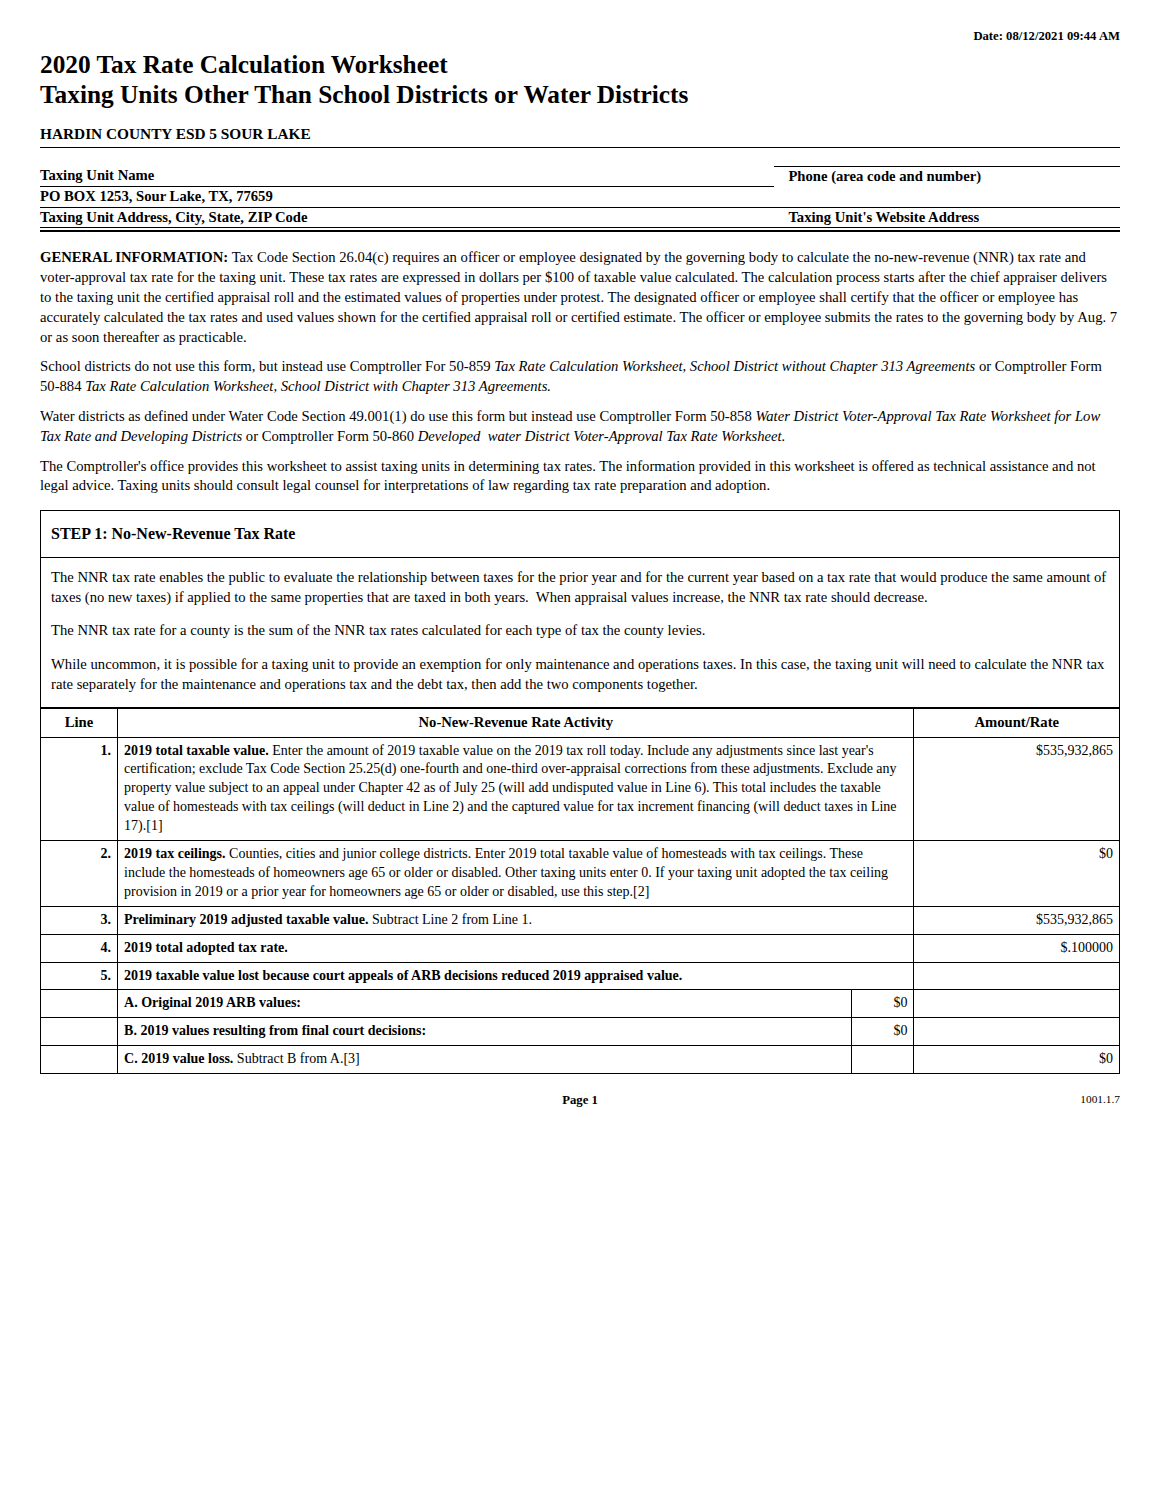Date: 08/12/2021 09:44 AM
2020 Tax Rate Calculation Worksheet Taxing Units Other Than School Districts or Water Districts
HARDIN COUNTY ESD 5 SOUR LAKE
| Taxing Unit Name | Phone (area code and number) |
| PO BOX 1253, Sour Lake, TX, 77659 | |
| Taxing Unit Address, City, State, ZIP Code | Taxing Unit's Website Address |
GENERAL INFORMATION: Tax Code Section 26.04(c) requires an officer or employee designated by the governing body to calculate the no-new-revenue (NNR) tax rate and voter-approval tax rate for the taxing unit. These tax rates are expressed in dollars per $100 of taxable value calculated. The calculation process starts after the chief appraiser delivers to the taxing unit the certified appraisal roll and the estimated values of properties under protest. The designated officer or employee shall certify that the officer or employee has accurately calculated the tax rates and used values shown for the certified appraisal roll or certified estimate. The officer or employee submits the rates to the governing body by Aug. 7 or as soon thereafter as practicable.
School districts do not use this form, but instead use Comptroller For 50-859 Tax Rate Calculation Worksheet, School District without Chapter 313 Agreements or Comptroller Form 50-884 Tax Rate Calculation Worksheet, School District with Chapter 313 Agreements.
Water districts as defined under Water Code Section 49.001(1) do use this form but instead use Comptroller Form 50-858 Water District Voter-Approval Tax Rate Worksheet for Low Tax Rate and Developing Districts or Comptroller Form 50-860 Developed water District Voter-Approval Tax Rate Worksheet.
The Comptroller's office provides this worksheet to assist taxing units in determining tax rates. The information provided in this worksheet is offered as technical assistance and not legal advice. Taxing units should consult legal counsel for interpretations of law regarding tax rate preparation and adoption.
STEP 1: No-New-Revenue Tax Rate
The NNR tax rate enables the public to evaluate the relationship between taxes for the prior year and for the current year based on a tax rate that would produce the same amount of taxes (no new taxes) if applied to the same properties that are taxed in both years. When appraisal values increase, the NNR tax rate should decrease.
The NNR tax rate for a county is the sum of the NNR tax rates calculated for each type of tax the county levies.
While uncommon, it is possible for a taxing unit to provide an exemption for only maintenance and operations taxes. In this case, the taxing unit will need to calculate the NNR tax rate separately for the maintenance and operations tax and the debt tax, then add the two components together.
| Line | No-New-Revenue Rate Activity | Amount/Rate |
| --- | --- | --- |
| 1. | 2019 total taxable value. Enter the amount of 2019 taxable value on the 2019 tax roll today. Include any adjustments since last year's certification; exclude Tax Code Section 25.25(d) one-fourth and one-third over-appraisal corrections from these adjustments. Exclude any property value subject to an appeal under Chapter 42 as of July 25 (will add undisputed value in Line 6). This total includes the taxable value of homesteads with tax ceilings (will deduct in Line 2) and the captured value for tax increment financing (will deduct taxes in Line 17).[1] | $535,932,865 |
| 2. | 2019 tax ceilings. Counties, cities and junior college districts. Enter 2019 total taxable value of homesteads with tax ceilings. These include the homesteads of homeowners age 65 or older or disabled. Other taxing units enter 0. If your taxing unit adopted the tax ceiling provision in 2019 or a prior year for homeowners age 65 or older or disabled, use this step.[2] | $0 |
| 3. | Preliminary 2019 adjusted taxable value. Subtract Line 2 from Line 1. | $535,932,865 |
| 4. | 2019 total adopted tax rate. | $.100000 |
| 5. | 2019 taxable value lost because court appeals of ARB decisions reduced 2019 appraised value. | |
| | A. Original 2019 ARB values: | $0 | |
| | B. 2019 values resulting from final court decisions: | $0 | |
| | C. 2019 value loss. Subtract B from A.[3] | | $0 |
Page 1
1001.1.7